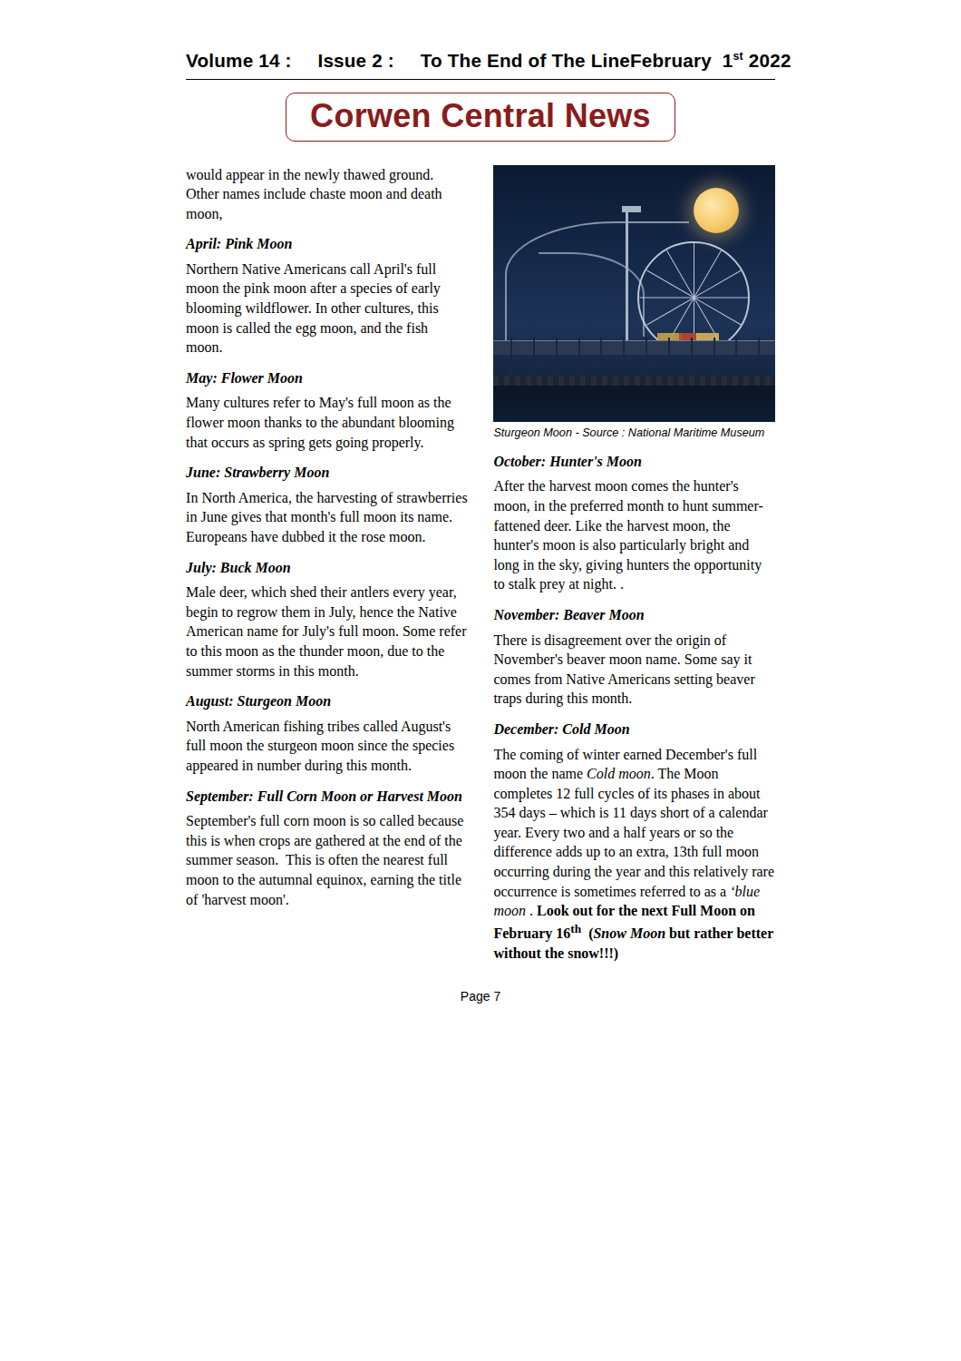Volume 14 : Issue 2 : To The End of The Line
February 1st 2022
Corwen Central News
would appear in the newly thawed ground. Other names include chaste moon and death moon,
April: Pink Moon
Northern Native Americans call April's full moon the pink moon after a species of early blooming wildflower. In other cultures, this moon is called the egg moon, and the fish moon.
May: Flower Moon
Many cultures refer to May's full moon as the flower moon thanks to the abundant blooming that occurs as spring gets going properly.
June: Strawberry Moon
In North America, the harvesting of strawberries in June gives that month's full moon its name. Europeans have dubbed it the rose moon.
July: Buck Moon
Male deer, which shed their antlers every year, begin to regrow them in July, hence the Native American name for July's full moon. Some refer to this moon as the thunder moon, due to the summer storms in this month.
August: Sturgeon Moon
North American fishing tribes called August's full moon the sturgeon moon since the species appeared in number during this month.
September: Full Corn Moon or Harvest Moon
September's full corn moon is so called because this is when crops are gathered at the end of the summer season. This is often the nearest full moon to the autumnal equinox, earning the title of 'harvest moon'.
Sturgeon Moon - Source : National Maritime Museum
October: Hunter's Moon
After the harvest moon comes the hunter's moon, in the preferred month to hunt summer-fattened deer. Like the harvest moon, the hunter's moon is also particularly bright and long in the sky, giving hunters the opportunity to stalk prey at night. .
November: Beaver Moon
There is disagreement over the origin of November's beaver moon name. Some say it comes from Native Americans setting beaver traps during this month.
December: Cold Moon
The coming of winter earned December's full moon the name Cold moon. The Moon completes 12 full cycles of its phases in about 354 days – which is 11 days short of a calendar year. Every two and a half years or so the difference adds up to an extra, 13th full moon occurring during the year and this relatively rare occurrence is sometimes referred to as a ‘blue moon . Look out for the next Full Moon on February 16th (Snow Moon but rather better without the snow!!!)
Page 7